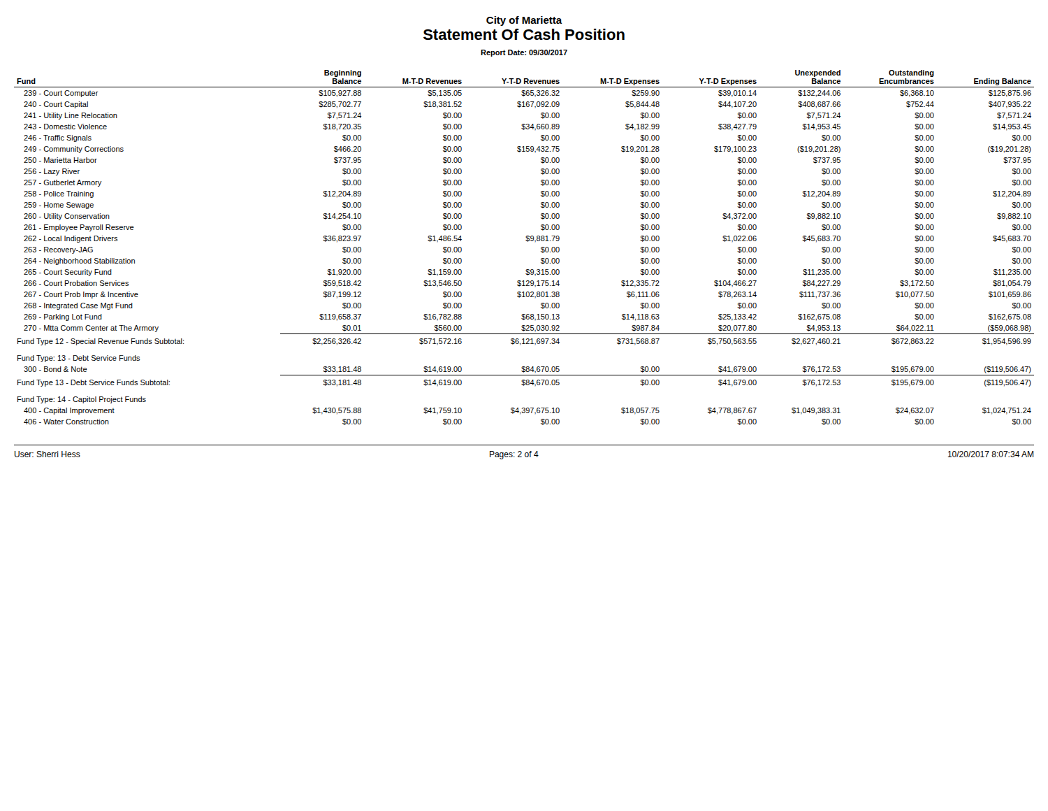City of Marietta
Statement Of Cash Position
Report Date: 09/30/2017
| Fund | Beginning Balance | M-T-D Revenues | Y-T-D Revenues | M-T-D Expenses | Y-T-D Expenses | Unexpended Balance | Outstanding Encumbrances | Ending Balance |
| --- | --- | --- | --- | --- | --- | --- | --- | --- |
| 239 - Court Computer | $105,927.88 | $5,135.05 | $65,326.32 | $259.90 | $39,010.14 | $132,244.06 | $6,368.10 | $125,875.96 |
| 240 - Court Capital | $285,702.77 | $18,381.52 | $167,092.09 | $5,844.48 | $44,107.20 | $408,687.66 | $752.44 | $407,935.22 |
| 241 - Utility Line Relocation | $7,571.24 | $0.00 | $0.00 | $0.00 | $0.00 | $7,571.24 | $0.00 | $7,571.24 |
| 243 - Domestic Violence | $18,720.35 | $0.00 | $34,660.89 | $4,182.99 | $38,427.79 | $14,953.45 | $0.00 | $14,953.45 |
| 246 - Traffic Signals | $0.00 | $0.00 | $0.00 | $0.00 | $0.00 | $0.00 | $0.00 | $0.00 |
| 249 - Community Corrections | $466.20 | $0.00 | $159,432.75 | $19,201.28 | $179,100.23 | ($19,201.28) | $0.00 | ($19,201.28) |
| 250 - Marietta Harbor | $737.95 | $0.00 | $0.00 | $0.00 | $0.00 | $737.95 | $0.00 | $737.95 |
| 256 - Lazy River | $0.00 | $0.00 | $0.00 | $0.00 | $0.00 | $0.00 | $0.00 | $0.00 |
| 257 - Gutberlet Armory | $0.00 | $0.00 | $0.00 | $0.00 | $0.00 | $0.00 | $0.00 | $0.00 |
| 258 - Police Training | $12,204.89 | $0.00 | $0.00 | $0.00 | $0.00 | $12,204.89 | $0.00 | $12,204.89 |
| 259 - Home Sewage | $0.00 | $0.00 | $0.00 | $0.00 | $0.00 | $0.00 | $0.00 | $0.00 |
| 260 - Utility Conservation | $14,254.10 | $0.00 | $0.00 | $0.00 | $4,372.00 | $9,882.10 | $0.00 | $9,882.10 |
| 261 - Employee Payroll Reserve | $0.00 | $0.00 | $0.00 | $0.00 | $0.00 | $0.00 | $0.00 | $0.00 |
| 262 - Local Indigent Drivers | $36,823.97 | $1,486.54 | $9,881.79 | $0.00 | $1,022.06 | $45,683.70 | $0.00 | $45,683.70 |
| 263 - Recovery-JAG | $0.00 | $0.00 | $0.00 | $0.00 | $0.00 | $0.00 | $0.00 | $0.00 |
| 264 - Neighborhood Stabilization | $0.00 | $0.00 | $0.00 | $0.00 | $0.00 | $0.00 | $0.00 | $0.00 |
| 265 - Court Security Fund | $1,920.00 | $1,159.00 | $9,315.00 | $0.00 | $0.00 | $11,235.00 | $0.00 | $11,235.00 |
| 266 - Court Probation Services | $59,518.42 | $13,546.50 | $129,175.14 | $12,335.72 | $104,466.27 | $84,227.29 | $3,172.50 | $81,054.79 |
| 267 - Court Prob Impr & Incentive | $87,199.12 | $0.00 | $102,801.38 | $6,111.06 | $78,263.14 | $111,737.36 | $10,077.50 | $101,659.86 |
| 268 - Integrated Case Mgt Fund | $0.00 | $0.00 | $0.00 | $0.00 | $0.00 | $0.00 | $0.00 | $0.00 |
| 269 - Parking Lot Fund | $119,658.37 | $16,782.88 | $68,150.13 | $14,118.63 | $25,133.42 | $162,675.08 | $0.00 | $162,675.08 |
| 270 - Mtta Comm Center at The Armory | $0.01 | $560.00 | $25,030.92 | $987.84 | $20,077.80 | $4,953.13 | $64,022.11 | ($59,068.98) |
| Fund Type 12 - Special Revenue Funds Subtotal: | $2,256,326.42 | $571,572.16 | $6,121,697.34 | $731,568.87 | $5,750,563.55 | $2,627,460.21 | $672,863.22 | $1,954,596.99 |
| Fund Type: 13 - Debt Service Funds |
| 300 - Bond & Note | $33,181.48 | $14,619.00 | $84,670.05 | $0.00 | $41,679.00 | $76,172.53 | $195,679.00 | ($119,506.47) |
| Fund Type 13 - Debt Service Funds Subtotal: | $33,181.48 | $14,619.00 | $84,670.05 | $0.00 | $41,679.00 | $76,172.53 | $195,679.00 | ($119,506.47) |
| Fund Type: 14 - Capitol Project Funds |
| 400 - Capital Improvement | $1,430,575.88 | $41,759.10 | $4,397,675.10 | $18,057.75 | $4,778,867.67 | $1,049,383.31 | $24,632.07 | $1,024,751.24 |
| 406 - Water Construction | $0.00 | $0.00 | $0.00 | $0.00 | $0.00 | $0.00 | $0.00 | $0.00 |
User: Sherri Hess Pages: 2 of 4 10/20/2017 8:07:34 AM